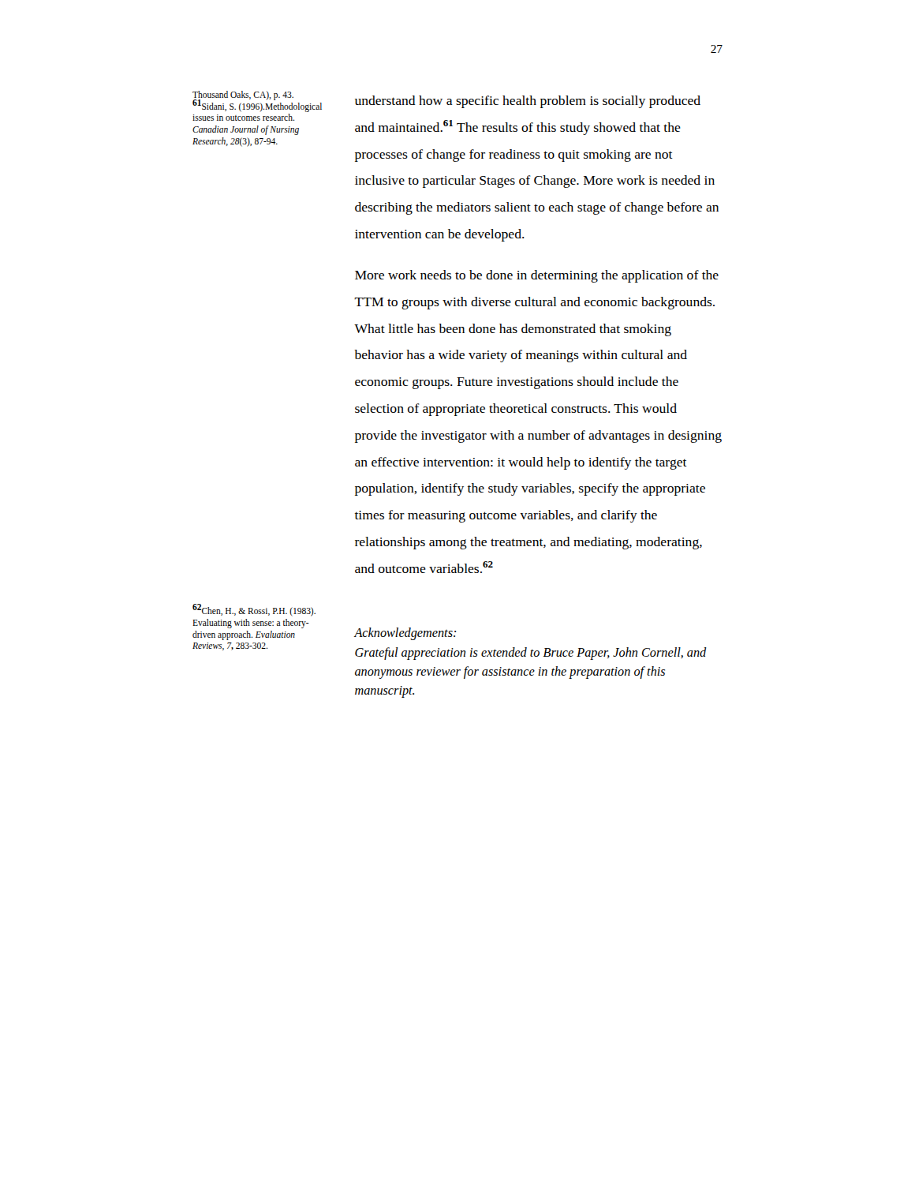27
Thousand Oaks, CA), p. 43.
61 Sidani, S. (1996).Methodological issues in outcomes research. Canadian Journal of Nursing Research, 28(3), 87-94.
62 Chen, H., & Rossi, P.H. (1983). Evaluating with sense: a theory-driven approach. Evaluation Reviews, 7, 283-302.
understand how a specific health problem is socially produced and maintained.61 The results of this study showed that the processes of change for readiness to quit smoking are not inclusive to particular Stages of Change. More work is needed in describing the mediators salient to each stage of change before an intervention can be developed.
More work needs to be done in determining the application of the TTM to groups with diverse cultural and economic backgrounds. What little has been done has demonstrated that smoking behavior has a wide variety of meanings within cultural and economic groups. Future investigations should include the selection of appropriate theoretical constructs. This would provide the investigator with a number of advantages in designing an effective intervention: it would help to identify the target population, identify the study variables, specify the appropriate times for measuring outcome variables, and clarify the relationships among the treatment, and mediating, moderating, and outcome variables.62
Acknowledgements:
Grateful appreciation is extended to Bruce Paper, John Cornell, and anonymous reviewer for assistance in the preparation of this manuscript.